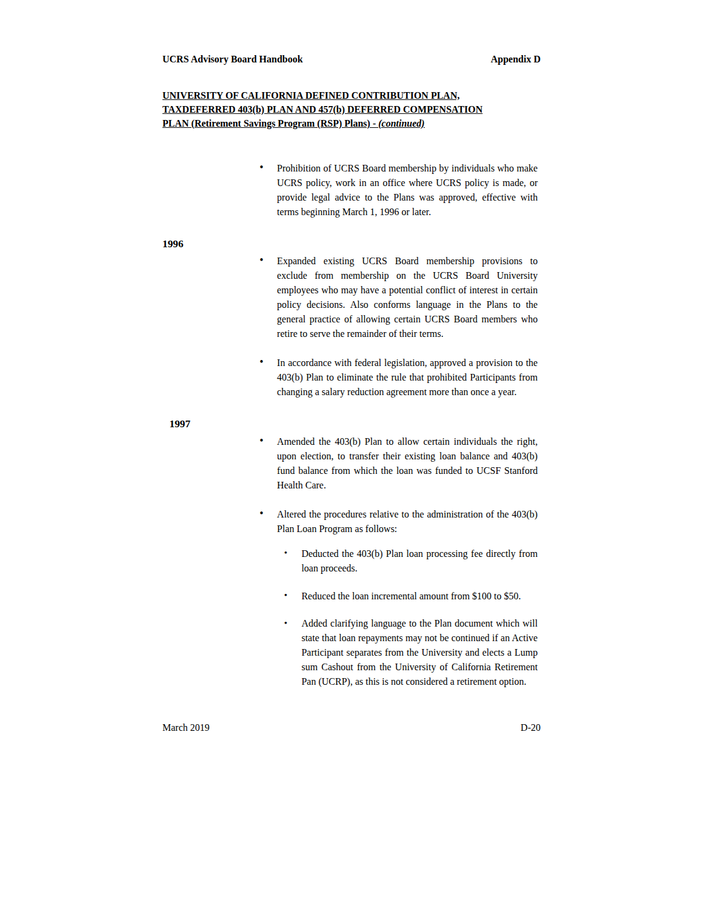UCRS Advisory Board Handbook Appendix D
UNIVERSITY OF CALIFORNIA DEFINED CONTRIBUTION PLAN,
TAXDEFERRED 403(b) PLAN AND 457(b) DEFERRED COMPENSATION
PLAN (Retirement Savings Program (RSP) Plans) - (continued)
Prohibition of UCRS Board membership by individuals who make UCRS policy, work in an office where UCRS policy is made, or provide legal advice to the Plans was approved, effective with terms beginning March 1, 1996 or later.
1996
Expanded existing UCRS Board membership provisions to exclude from membership on the UCRS Board University employees who may have a potential conflict of interest in certain policy decisions. Also conforms language in the Plans to the general practice of allowing certain UCRS Board members who retire to serve the remainder of their terms.
In accordance with federal legislation, approved a provision to the 403(b) Plan to eliminate the rule that prohibited Participants from changing a salary reduction agreement more than once a year.
1997
Amended the 403(b) Plan to allow certain individuals the right, upon election, to transfer their existing loan balance and 403(b) fund balance from which the loan was funded to UCSF Stanford Health Care.
Altered the procedures relative to the administration of the 403(b) Plan Loan Program as follows:
Deducted the 403(b) Plan loan processing fee directly from loan proceeds.
Reduced the loan incremental amount from $100 to $50.
Added clarifying language to the Plan document which will state that loan repayments may not be continued if an Active Participant separates from the University and elects a Lump sum Cashout from the University of California Retirement Pan (UCRP), as this is not considered a retirement option.
March 2019 D-20